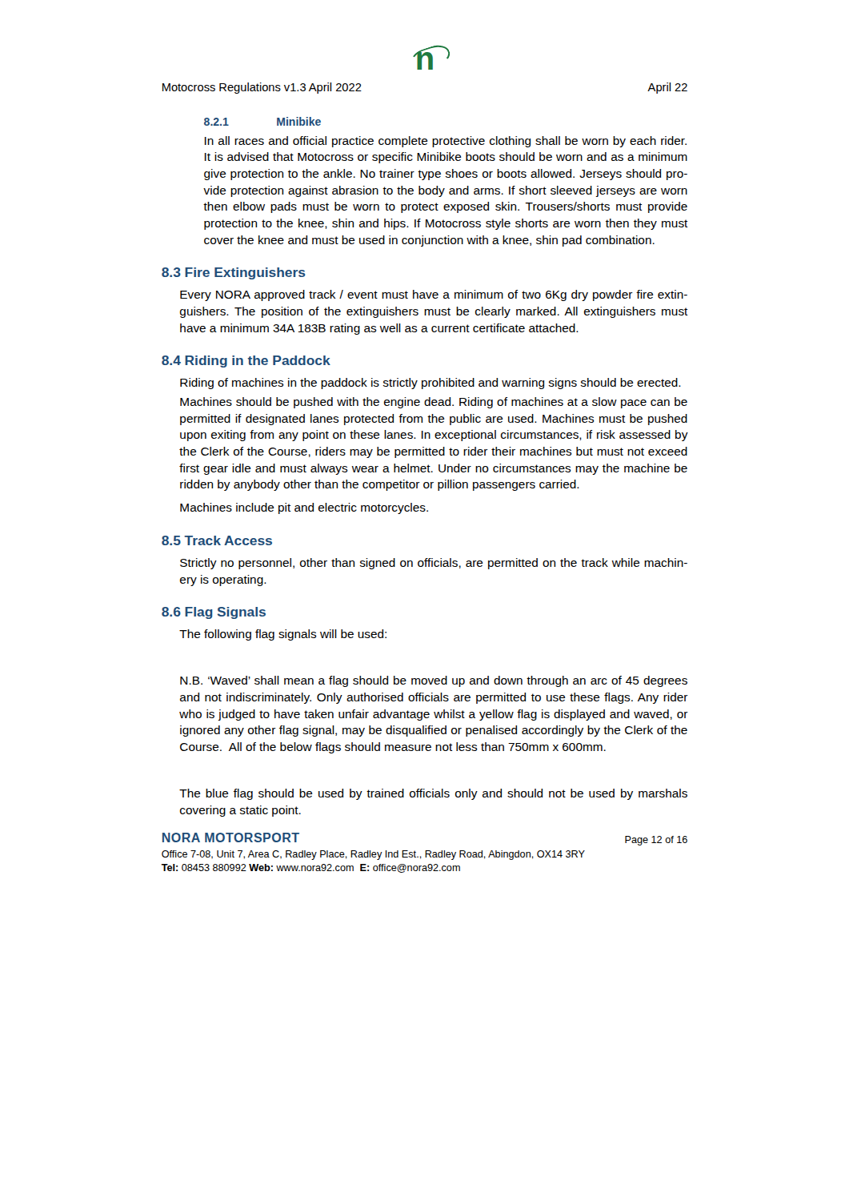n
Motocross Regulations v1.3 April 2022 April 22
8.2.1 Minibike
In all races and official practice complete protective clothing shall be worn by each rider. It is advised that Motocross or specific Minibike boots should be worn and as a minimum give protection to the ankle. No trainer type shoes or boots allowed. Jerseys should provide protection against abrasion to the body and arms. If short sleeved jerseys are worn then elbow pads must be worn to protect exposed skin. Trousers/shorts must provide protection to the knee, shin and hips. If Motocross style shorts are worn then they must cover the knee and must be used in conjunction with a knee, shin pad combination.
8.3 Fire Extinguishers
Every NORA approved track / event must have a minimum of two 6Kg dry powder fire extinguishers. The position of the extinguishers must be clearly marked. All extinguishers must have a minimum 34A 183B rating as well as a current certificate attached.
8.4 Riding in the Paddock
Riding of machines in the paddock is strictly prohibited and warning signs should be erected.
Machines should be pushed with the engine dead. Riding of machines at a slow pace can be permitted if designated lanes protected from the public are used. Machines must be pushed upon exiting from any point on these lanes. In exceptional circumstances, if risk assessed by the Clerk of the Course, riders may be permitted to rider their machines but must not exceed first gear idle and must always wear a helmet. Under no circumstances may the machine be ridden by anybody other than the competitor or pillion passengers carried.
Machines include pit and electric motorcycles.
8.5 Track Access
Strictly no personnel, other than signed on officials, are permitted on the track while machinery is operating.
8.6 Flag Signals
The following flag signals will be used:
N.B. ‘Waved’ shall mean a flag should be moved up and down through an arc of 45 degrees and not indiscriminately. Only authorised officials are permitted to use these flags. Any rider who is judged to have taken unfair advantage whilst a yellow flag is displayed and waved, or ignored any other flag signal, may be disqualified or penalised accordingly by the Clerk of the Course. All of the below flags should measure not less than 750mm x 600mm.
The blue flag should be used by trained officials only and should not be used by marshals covering a static point.
NORA MOTORSPORT Page 12 of 16
Office 7-08, Unit 7, Area C, Radley Place, Radley Ind Est., Radley Road, Abingdon, OX14 3RY
Tel: 08453 880992 Web: www.nora92.com E: office@nora92.com